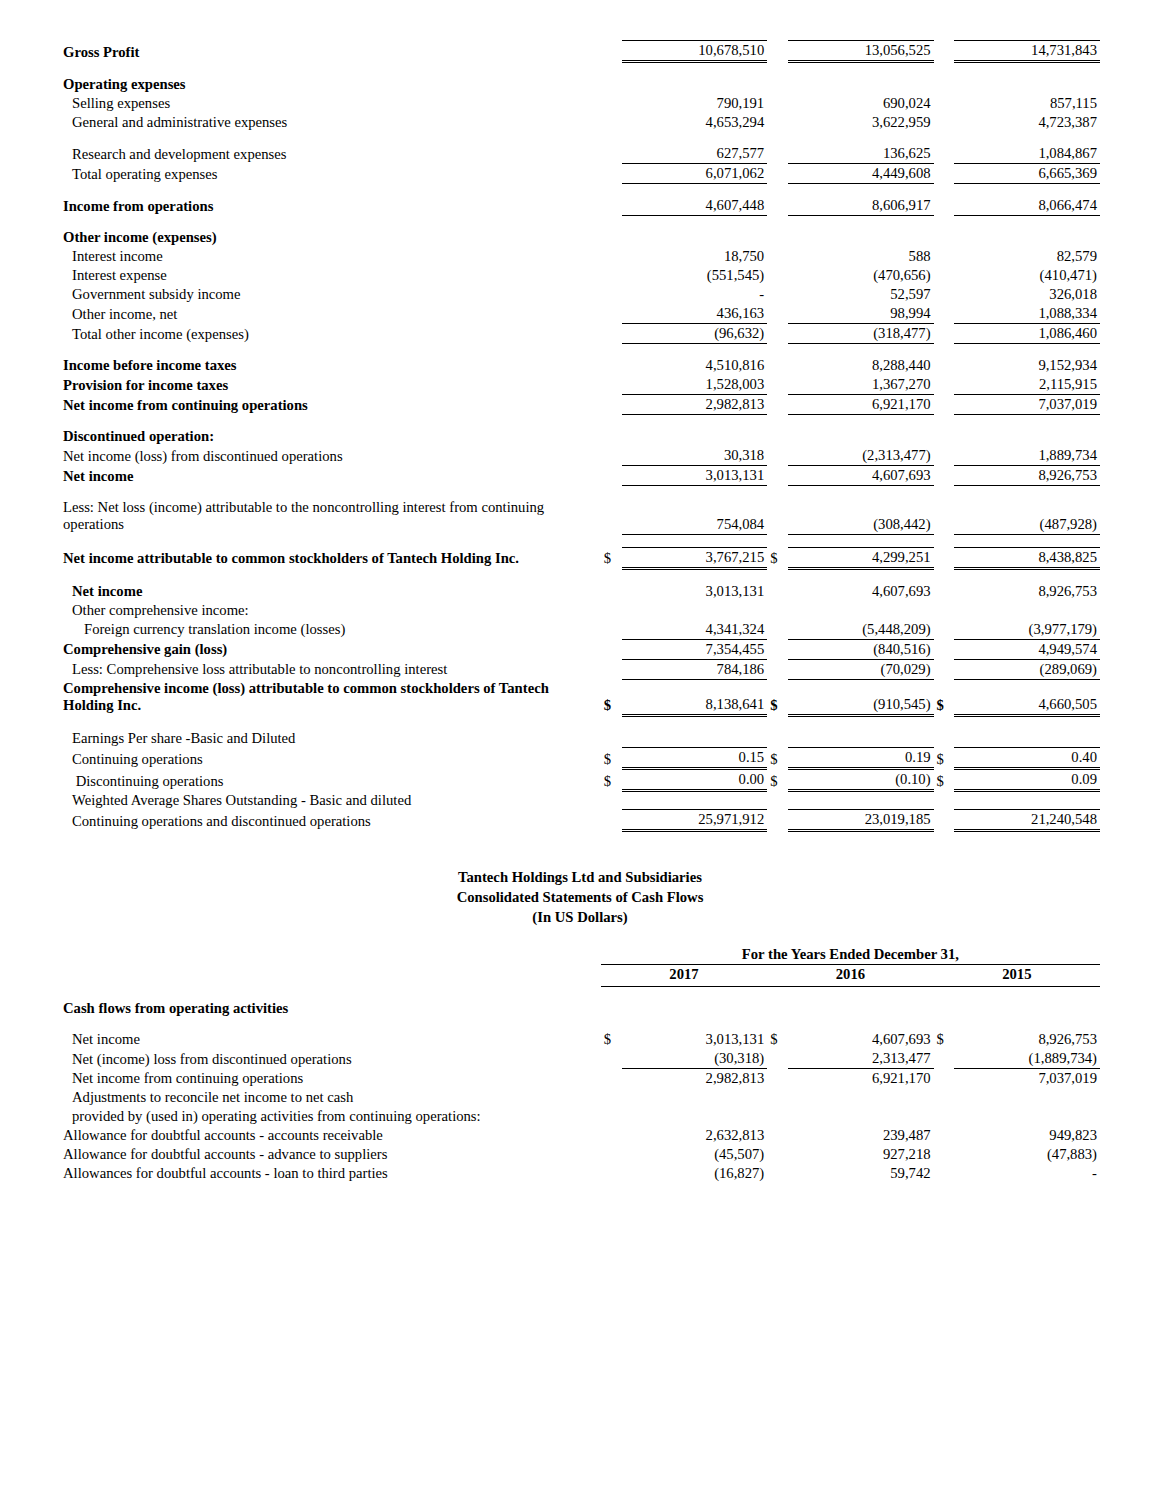| Gross Profit | | 10,678,510 | | 13,056,525 | | 14,731,843 |
| Operating expenses | | | | | | |
| Selling expenses | | 790,191 | | 690,024 | | 857,115 |
| General and administrative expenses | | 4,653,294 | | 3,622,959 | | 4,723,387 |
| Research and development expenses | | 627,577 | | 136,625 | | 1,084,867 |
| Total operating expenses | | 6,071,062 | | 4,449,608 | | 6,665,369 |
| Income from operations | | 4,607,448 | | 8,606,917 | | 8,066,474 |
| Other income (expenses) | | | | | | |
| Interest income | | 18,750 | | 588 | | 82,579 |
| Interest expense | | (551,545) | | (470,656) | | (410,471) |
| Government subsidy income | | - | | 52,597 | | 326,018 |
| Other income, net | | 436,163 | | 98,994 | | 1,088,334 |
| Total other income (expenses) | | (96,632) | | (318,477) | | 1,086,460 |
| Income before income taxes | | 4,510,816 | | 8,288,440 | | 9,152,934 |
| Provision for income taxes | | 1,528,003 | | 1,367,270 | | 2,115,915 |
| Net income from continuing operations | | 2,982,813 | | 6,921,170 | | 7,037,019 |
| Discontinued operation: | | | | | | |
| Net income (loss) from discontinued operations | | 30,318 | | (2,313,477) | | 1,889,734 |
| Net income | | 3,013,131 | | 4,607,693 | | 8,926,753 |
| Less: Net loss (income) attributable to the noncontrolling interest from continuing operations | | 754,084 | | (308,442) | | (487,928) |
| Net income attributable to common stockholders of Tantech Holding Inc. | $ | 3,767,215 | $ | 4,299,251 | | 8,438,825 |
| Net income | | 3,013,131 | | 4,607,693 | | 8,926,753 |
| Other comprehensive income: | | | | | | |
| Foreign currency translation income (losses) | | 4,341,324 | | (5,448,209) | | (3,977,179) |
| Comprehensive gain (loss) | | 7,354,455 | | (840,516) | | 4,949,574 |
| Less: Comprehensive loss attributable to noncontrolling interest | | 784,186 | | (70,029) | | (289,069) |
| Comprehensive income (loss) attributable to common stockholders of Tantech Holding Inc. | $ | 8,138,641 | $ | (910,545) | $ | 4,660,505 |
| Earnings Per share -Basic and Diluted | | | | | | |
| Continuing operations | $ | 0.15 | $ | 0.19 | $ | 0.40 |
| Discontinuing operations | $ | 0.00 | $ | (0.10) | $ | 0.09 |
| Weighted Average Shares Outstanding - Basic and diluted | | | | | | |
| Continuing operations and discontinued operations | | 25,971,912 | | 23,019,185 | | 21,240,548 |
Tantech Holdings Ltd and Subsidiaries
Consolidated Statements of Cash Flows
(In US Dollars)
| | For the Years Ended December 31, |
| | 2017 | 2016 | 2015 |
| Cash flows from operating activities | | | | | | |
| Net income | $ | 3,013,131 | $ | 4,607,693 | $ | 8,926,753 |
| Net (income) loss from discontinued operations | | (30,318) | | 2,313,477 | | (1,889,734) |
| Net income from continuing operations | | 2,982,813 | | 6,921,170 | | 7,037,019 |
| Adjustments to reconcile net income to net cash | | | | | | |
| provided by (used in) operating activities from continuing operations: | | | | | | |
| Allowance for doubtful accounts - accounts receivable | | 2,632,813 | | 239,487 | | 949,823 |
| Allowance for doubtful accounts - advance to suppliers | | (45,507) | | 927,218 | | (47,883) |
| Allowances for doubtful accounts - loan to third parties | | (16,827) | | 59,742 | | - |